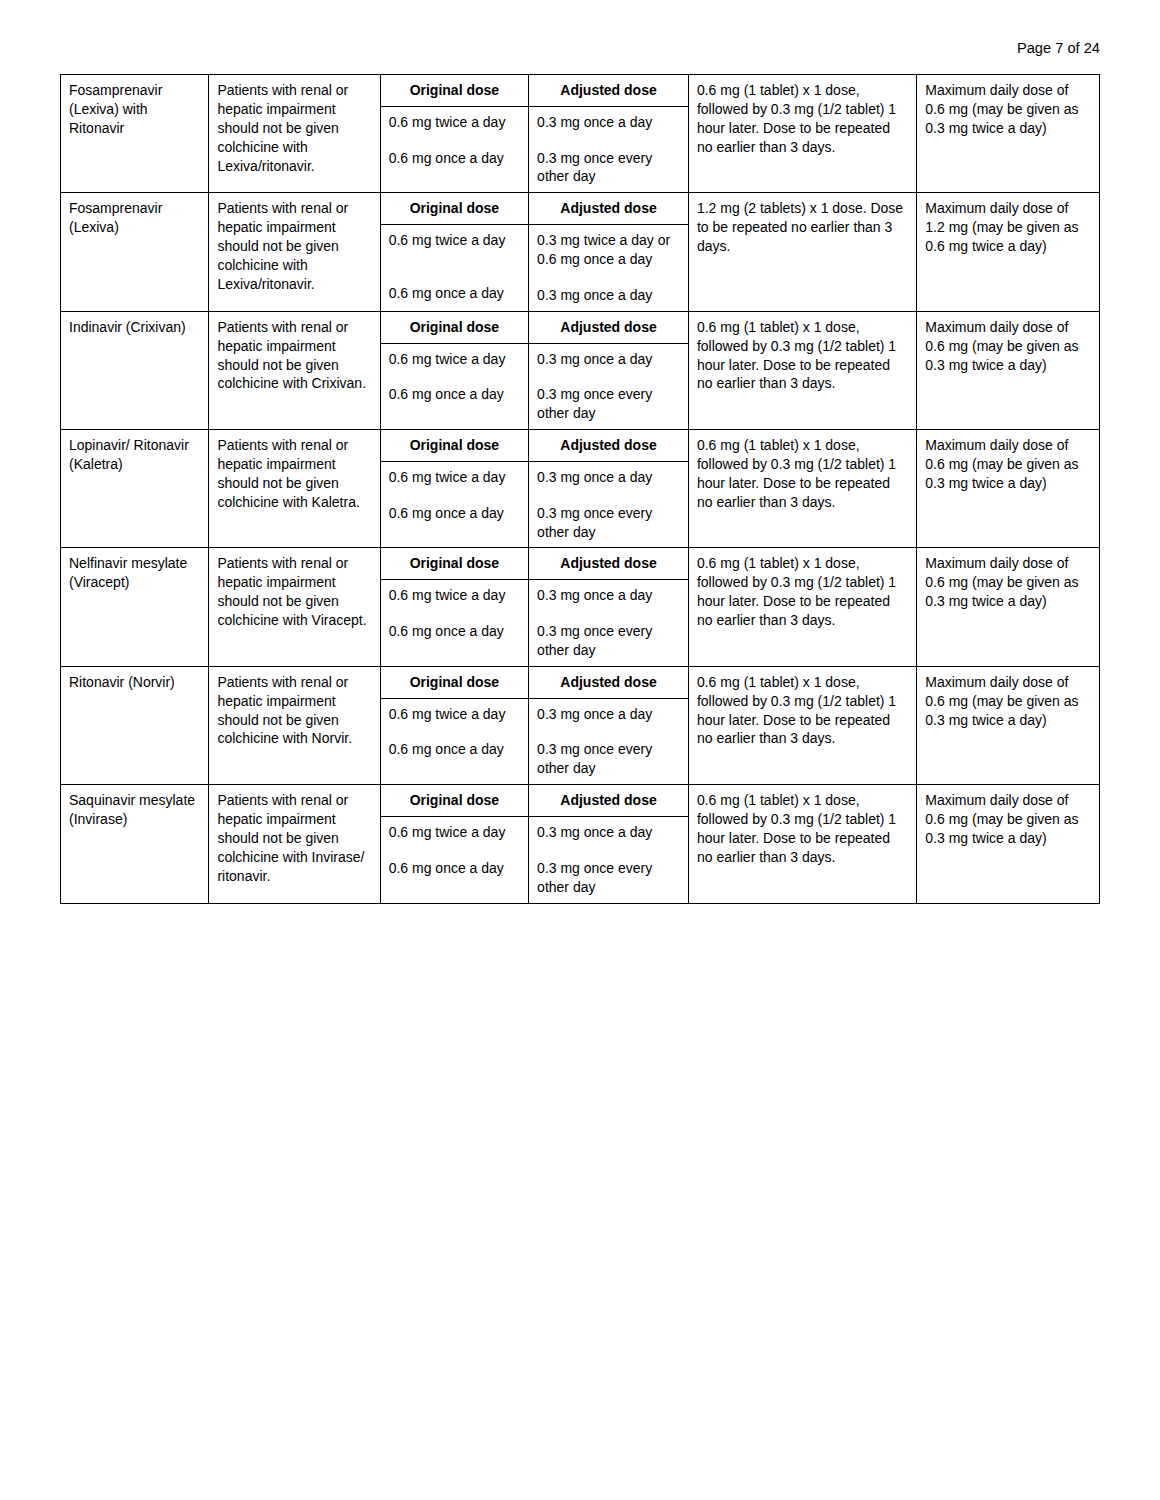Page 7 of 24
| Fosamprenavir (Lexiva) with Ritonavir | Patients with renal or hepatic impairment should not be given colchicine with Lexiva/ritonavir. | / Original dose / / 0.6 mg twice a day 0.6 mg once a day / | / Adjusted dose / / 0.3 mg once a day 0.3 mg once every other day / | 0.6 mg (1 tablet) x 1 dose, followed by 0.3 mg (1/2 tablet) 1 hour later. Dose to be repeated no earlier than 3 days. | Maximum daily dose of 0.6 mg (may be given as 0.3 mg twice a day) |
| Fosamprenavir (Lexiva) | Patients with renal or hepatic impairment should not be given colchicine with Lexiva/ritonavir. | / Original dose / / 0.6 mg twice a day 0.6 mg once a day / | / Adjusted dose / / 0.3 mg twice a day or 0.6 mg once a day 0.3 mg once a day / | 1.2 mg (2 tablets) x 1 dose. Dose to be repeated no earlier than 3 days. | Maximum daily dose of 1.2 mg (may be given as 0.6 mg twice a day) |
| Indinavir (Crixivan) | Patients with renal or hepatic impairment should not be given colchicine with Crixivan. | / Original dose / / 0.6 mg twice a day 0.6 mg once a day / | / Adjusted dose / / 0.3 mg once a day 0.3 mg once every other day / | 0.6 mg (1 tablet) x 1 dose, followed by 0.3 mg (1/2 tablet) 1 hour later. Dose to be repeated no earlier than 3 days. | Maximum daily dose of 0.6 mg (may be given as 0.3 mg twice a day) |
| Lopinavir/ Ritonavir (Kaletra) | Patients with renal or hepatic impairment should not be given colchicine with Kaletra. | / Original dose / / 0.6 mg twice a day 0.6 mg once a day / | / Adjusted dose / / 0.3 mg once a day 0.3 mg once every other day / | 0.6 mg (1 tablet) x 1 dose, followed by 0.3 mg (1/2 tablet) 1 hour later. Dose to be repeated no earlier than 3 days. | Maximum daily dose of 0.6 mg (may be given as 0.3 mg twice a day) |
| Nelfinavir mesylate (Viracept) | Patients with renal or hepatic impairment should not be given colchicine with Viracept. | / Original dose / / 0.6 mg twice a day 0.6 mg once a day / | / Adjusted dose / / 0.3 mg once a day 0.3 mg once every other day / | 0.6 mg (1 tablet) x 1 dose, followed by 0.3 mg (1/2 tablet) 1 hour later. Dose to be repeated no earlier than 3 days. | Maximum daily dose of 0.6 mg (may be given as 0.3 mg twice a day) |
| Ritonavir (Norvir) | Patients with renal or hepatic impairment should not be given colchicine with Norvir. | / Original dose / / 0.6 mg twice a day 0.6 mg once a day / | / Adjusted dose / / 0.3 mg once a day 0.3 mg once every other day / | 0.6 mg (1 tablet) x 1 dose, followed by 0.3 mg (1/2 tablet) 1 hour later. Dose to be repeated no earlier than 3 days. | Maximum daily dose of 0.6 mg (may be given as 0.3 mg twice a day) |
| Saquinavir mesylate (Invirase) | Patients with renal or hepatic impairment should not be given colchicine with Invirase/ ritonavir. | / Original dose / / 0.6 mg twice a day 0.6 mg once a day / | / Adjusted dose / / 0.3 mg once a day 0.3 mg once every other day / | 0.6 mg (1 tablet) x 1 dose, followed by 0.3 mg (1/2 tablet) 1 hour later. Dose to be repeated no earlier than 3 days. | Maximum daily dose of 0.6 mg (may be given as 0.3 mg twice a day) |